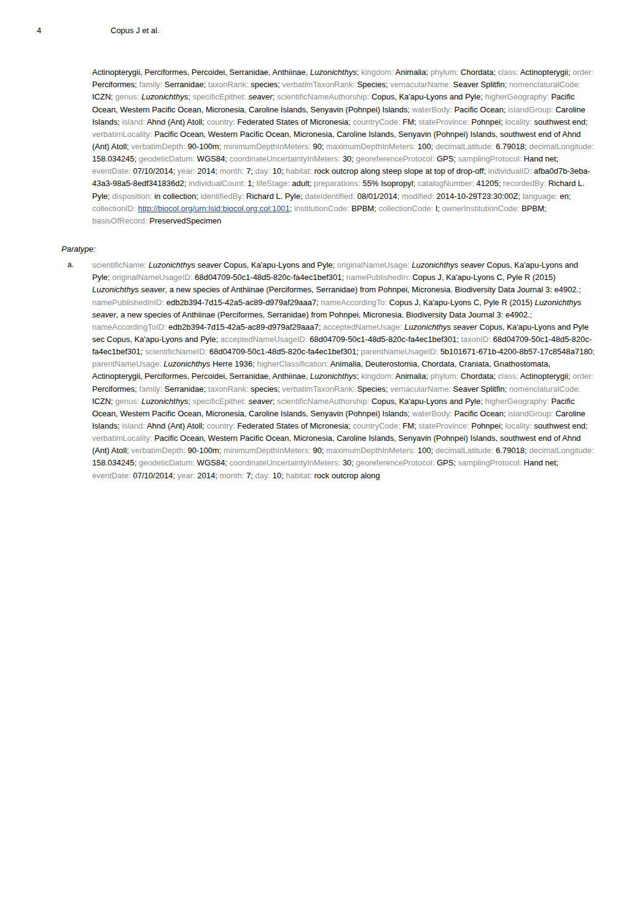4 Copus J et al.
Actinopterygii, Perciformes, Percoidei, Serranidae, Anthiinae, Luzonichthys; kingdom: Animalia; phylum: Chordata; class: Actinopterygii; order: Perciformes; family: Serranidae; taxonRank: species; verbatimTaxonRank: Species; vernacularName: Seaver Splitfin; nomenclaturalCode: ICZN; genus: Luzonichthys; specificEpithet: seaver; scientificNameAuthorship: Copus, Ka'apu-Lyons and Pyle; higherGeography: Pacific Ocean, Western Pacific Ocean, Micronesia, Caroline Islands, Senyavin (Pohnpei) Islands; waterBody: Pacific Ocean; islandGroup: Caroline Islands; island: Ahnd (Ant) Atoll; country: Federated States of Micronesia; countryCode: FM; stateProvince: Pohnpei; locality: southwest end; verbatimLocality: Pacific Ocean, Western Pacific Ocean, Micronesia, Caroline Islands, Senyavin (Pohnpei) Islands, southwest end of Ahnd (Ant) Atoll; verbatimDepth: 90-100m; minimumDepthInMeters: 90; maximumDepthInMeters: 100; decimalLatitude: 6.79018; decimalLongitude: 158.034245; geodeticDatum: WGS84; coordinateUncertaintyInMeters: 30; georeferenceProtocol: GPS; samplingProtocol: Hand net; eventDate: 07/10/2014; year: 2014; month: 7; day: 10; habitat: rock outcrop along steep slope at top of drop-off; individualID: afba0d7b-3eba-43a3-98a5-8edf341836d2; individualCount: 1; lifeStage: adult; preparations: 55% Isopropyl; catalogNumber: 41205; recordedBy: Richard L. Pyle; disposition: in collection; identifiedBy: Richard L. Pyle; dateIdentified: 08/01/2014; modified: 2014-10-29T23:30:00Z; language: en; collectionID: http://biocol.org/urn:lsid:biocol.org:col:1001; institutionCode: BPBM; collectionCode: I; ownerInstitutionCode: BPBM; basisOfRecord: PreservedSpecimen
Paratype:
a.
scientificName: Luzonichthys seaver Copus, Ka'apu-Lyons and Pyle; originalNameUsage: Luzonichthys seaver Copus, Ka'apu-Lyons and Pyle; originalNameUsageID: 68d04709-50c1-48d5-820c-fa4ec1bef301; namePublishedIn: Copus J, Ka'apu-Lyons C, Pyle R (2015) Luzonichthys seaver, a new species of Anthiinae (Perciformes, Serranidae) from Pohnpei, Micronesia. Biodiversity Data Journal 3: e4902.; namePublishedInID: edb2b394-7d15-42a5-ac89-d979af29aaa7; nameAccordingTo: Copus J, Ka'apu-Lyons C, Pyle R (2015) Luzonichthys seaver, a new species of Anthiinae (Perciformes, Serranidae) from Pohnpei, Micronesia. Biodiversity Data Journal 3: e4902.; nameAccordingToID: edb2b394-7d15-42a5-ac89-d979af29aaa7; acceptedNameUsage: Luzonichthys seaver Copus, Ka'apu-Lyons and Pyle sec Copus, Ka'apu-Lyons and Pyle; acceptedNameUsageID: 68d04709-50c1-48d5-820c-fa4ec1bef301; taxonID: 68d04709-50c1-48d5-820c-fa4ec1bef301; scientificNameID: 68d04709-50c1-48d5-820c-fa4ec1bef301; parentNameUsageID: 5b101671-671b-4200-8b57-17c8548a7180; parentNameUsage: Luzonichthys Herre 1936; higherClassification: Animalia, Deuterostomia, Chordata, Craniata, Gnathostomata, Actinopterygii, Perciformes, Percoidei, Serranidae, Anthiinae, Luzonichthys; kingdom: Animalia; phylum: Chordata; class: Actinopterygii; order: Perciformes; family: Serranidae; taxonRank: species; verbatimTaxonRank: Species; vernacularName: Seaver Splitfin; nomenclaturalCode: ICZN; genus: Luzonichthys; specificEpithet: seaver; scientificNameAuthorship: Copus, Ka'apu-Lyons and Pyle; higherGeography: Pacific Ocean, Western Pacific Ocean, Micronesia, Caroline Islands, Senyavin (Pohnpei) Islands; waterBody: Pacific Ocean; islandGroup: Caroline Islands; island: Ahnd (Ant) Atoll; country: Federated States of Micronesia; countryCode: FM; stateProvince: Pohnpei; locality: southwest end; verbatimLocality: Pacific Ocean, Western Pacific Ocean, Micronesia, Caroline Islands, Senyavin (Pohnpei) Islands, southwest end of Ahnd (Ant) Atoll; verbatimDepth: 90-100m; minimumDepthInMeters: 90; maximumDepthInMeters: 100; decimalLatitude: 6.79018; decimalLongitude: 158.034245; geodeticDatum: WGS84; coordinateUncertaintyInMeters: 30; georeferenceProtocol: GPS; samplingProtocol: Hand net; eventDate: 07/10/2014; year: 2014; month: 7; day: 10; habitat: rock outcrop along